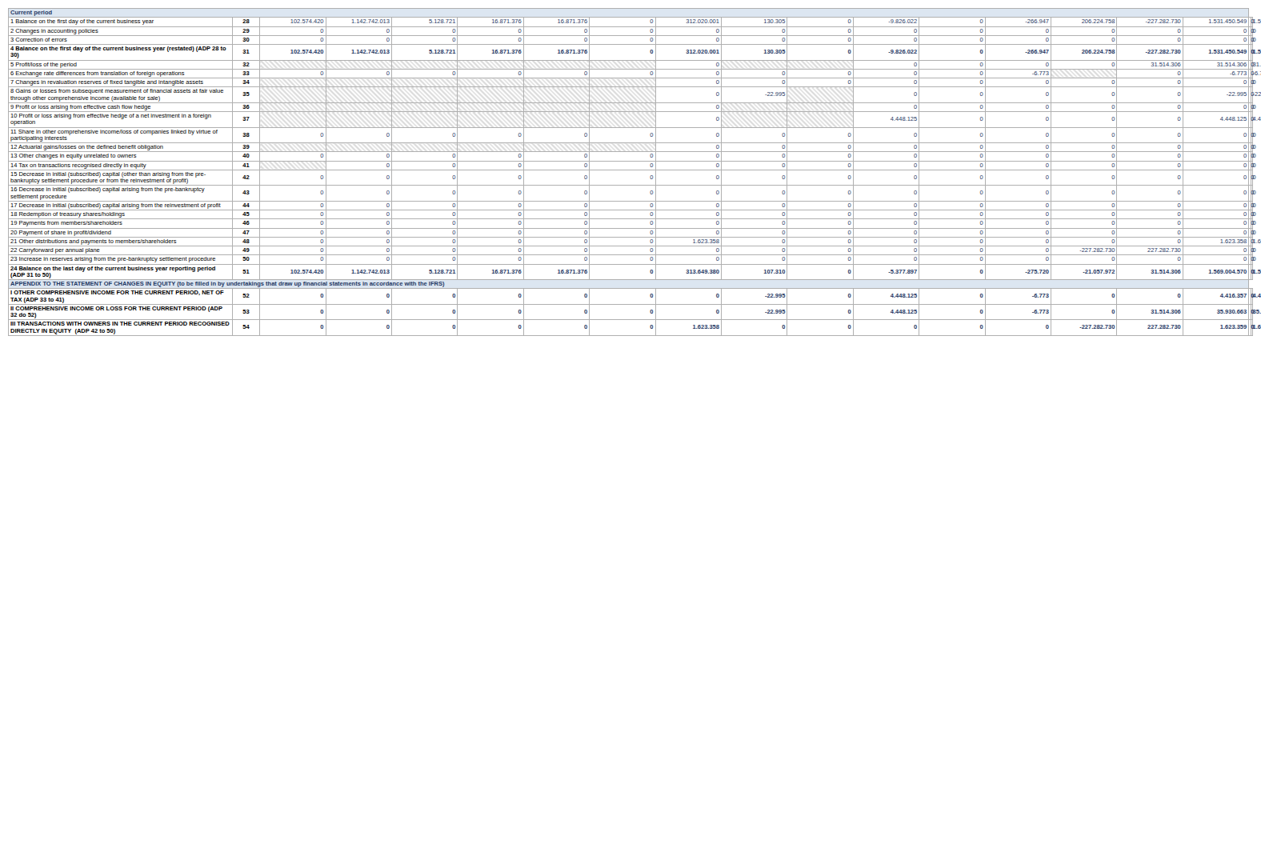| Current period |
| 1 Balance on the first day of the current business year | 28 | 102.574.420 | 1.142.742.013 | 5.128.721 | 16.871.376 | 16.871.376 | 0 | 312.020.001 | 130.305 | 0 | -9.826.022 | 0 | -266.947 | 206.224.758 | -227.282.730 | 1.531.450.549 | 0 | 1.531.450.549 |
| 2 Changes in accounting policies | 29 | 0 | 0 | 0 | 0 | 0 | 0 | 0 | 0 | 0 | 0 | 0 | 0 | 0 | 0 | 0 | 0 | 0 |
| 3 Correction of errors | 30 | 0 | 0 | 0 | 0 | 0 | 0 | 0 | 0 | 0 | 0 | 0 | 0 | 0 | 0 | 0 | 0 | 0 |
| 4 Balance on the first day of the current business year (restated) (ADP 28 to 30) | 31 | 102.574.420 | 1.142.742.013 | 5.128.721 | 16.871.376 | 16.871.376 | 0 | 312.020.001 | 130.305 | 0 | -9.826.022 | 0 | -266.947 | 206.224.758 | -227.282.730 | 1.531.450.549 | 0 | 1.531.450.549 |
| 5 Profit/loss of the period | 32 | | | | | | | 0 | | | 0 | 0 | 0 | 0 | 31.514.306 | 31.514.306 | 0 | 31.514.306 |
| 6 Exchange rate differences from translation of foreign operations | 33 | 0 | 0 | 0 | 0 | 0 | 0 | 0 | 0 | 0 | 0 | 0 | -6.773 | | 0 | -6.773 | 0 | -6.773 |
| 7 Changes in revaluation reserves of fixed tangible and intangible assets | 34 | | | | | | | 0 | 0 | 0 | 0 | 0 | 0 | 0 | 0 | 0 | 0 | 0 |
| 8 Gains or losses from subsequent measurement of financial assets at fair value through other comprehensive income (available for sale) | 35 | | | | | | | 0 | -22.995 | | 0 | 0 | 0 | 0 | 0 | -22.995 | 0 | -22.995 |
| 9 Profit or loss arising from effective cash flow hedge | 36 | | | | | | | 0 | | | 0 | 0 | 0 | 0 | 0 | 0 | 0 | 0 |
| 10 Profit or loss arising from effective hedge of a net investment in a foreign operation | 37 | | | | | | | 0 | | | 4.448.125 | 0 | 0 | 0 | 0 | 4.448.125 | 0 | 4.448.125 |
| 11 Share in other comprehensive income/loss of companies linked by virtue of participating interests | 38 | 0 | 0 | 0 | 0 | 0 | 0 | 0 | 0 | 0 | 0 | 0 | 0 | 0 | 0 | 0 | 0 | 0 |
| 12 Actuarial gains/losses on the defined benefit obligation | 39 | | | | | | | 0 | 0 | 0 | 0 | 0 | 0 | 0 | 0 | 0 | 0 | 0 |
| 13 Other changes in equity unrelated to owners | 40 | 0 | 0 | 0 | 0 | 0 | 0 | 0 | 0 | 0 | 0 | 0 | 0 | 0 | 0 | 0 | 0 | 0 |
| 14 Tax on transactions recognised directly in equity | 41 | | 0 | 0 | 0 | 0 | 0 | 0 | 0 | 0 | 0 | 0 | 0 | 0 | 0 | 0 | 0 | 0 |
| 15 Decrease in initial (subscribed) capital (other than arising from the pre-bankruptcy settlement procedure or from the reinvestment of profit) | 42 | 0 | 0 | 0 | 0 | 0 | 0 | 0 | 0 | 0 | 0 | 0 | 0 | 0 | 0 | 0 | 0 | 0 |
| 16 Decrease in initial (subscribed) capital arising from the pre-bankruptcy settlement procedure | 43 | 0 | 0 | 0 | 0 | 0 | 0 | 0 | 0 | 0 | 0 | 0 | 0 | 0 | 0 | 0 | 0 | 0 |
| 17 Decrease in initial (subscribed) capital arising from the reinvestment of profit | 44 | 0 | 0 | 0 | 0 | 0 | 0 | 0 | 0 | 0 | 0 | 0 | 0 | 0 | 0 | 0 | 0 | 0 |
| 18 Redemption of treasury shares/holdings | 45 | 0 | 0 | 0 | 0 | 0 | 0 | 0 | 0 | 0 | 0 | 0 | 0 | 0 | 0 | 0 | 0 | 0 |
| 19 Payments from members/shareholders | 46 | 0 | 0 | 0 | 0 | 0 | 0 | 0 | 0 | 0 | 0 | 0 | 0 | 0 | 0 | 0 | 0 | 0 |
| 20 Payment of share in profit/dividend | 47 | 0 | 0 | 0 | 0 | 0 | 0 | 0 | 0 | 0 | 0 | 0 | 0 | 0 | 0 | 0 | 0 | 0 |
| 21 Other distributions and payments to members/shareholders | 48 | 0 | 0 | 0 | 0 | 0 | 0 | 1.623.358 | 0 | 0 | 0 | 0 | 0 | 0 | 0 | 1.623.358 | 0 | 1.623.358 |
| 22 Carryforward per annual plane | 49 | 0 | 0 | 0 | 0 | 0 | 0 | 0 | 0 | 0 | 0 | 0 | 0 | -227.282.730 | 227.282.730 | 0 | 0 | 0 |
| 23 Increase in reserves arising from the pre-bankruptcy settlement procedure | 50 | 0 | 0 | 0 | 0 | 0 | 0 | 0 | 0 | 0 | 0 | 0 | 0 | 0 | 0 | 0 | 0 | 0 |
| 24 Balance on the last day of the current business year reporting period (ADP 31 to 50) | 51 | 102.574.420 | 1.142.742.013 | 5.128.721 | 16.871.376 | 16.871.376 | 0 | 313.649.380 | 107.310 | 0 | -5.377.897 | 0 | -275.720 | -21.057.972 | 31.514.306 | 1.569.004.570 | 0 | 1.569.004.570 |
| APPENDIX TO THE STATEMENT OF CHANGES IN EQUITY (to be filled in by undertakings that draw up financial statements in accordance with the IFRS) |
| I OTHER COMPREHENSIVE INCOME FOR THE CURRENT PERIOD, NET OF TAX (ADP 33 to 41) | 52 | 0 | 0 | 0 | 0 | 0 | 0 | 0 | -22.995 | 0 | 4.448.125 | 0 | -6.773 | 0 | 0 | 4.416.357 | 0 | 4.416.357 |
| II COMPREHENSIVE INCOME OR LOSS FOR THE CURRENT PERIOD (ADP 32 do 52) | 53 | 0 | 0 | 0 | 0 | 0 | 0 | 0 | -22.995 | 0 | 4.448.125 | 0 | -6.773 | 0 | 31.514.306 | 35.930.663 | 0 | 35.930.663 |
| III TRANSACTIONS WITH OWNERS IN THE CURRENT PERIOD RECOGNISED DIRECTLY IN EQUITY (ADP 42 to 50) | 54 | 0 | 0 | 0 | 0 | 0 | 0 | 1.623.358 | 0 | 0 | 0 | 0 | 0 | -227.282.730 | 227.282.730 | 1.623.359 | 0 | 1.623.358 |